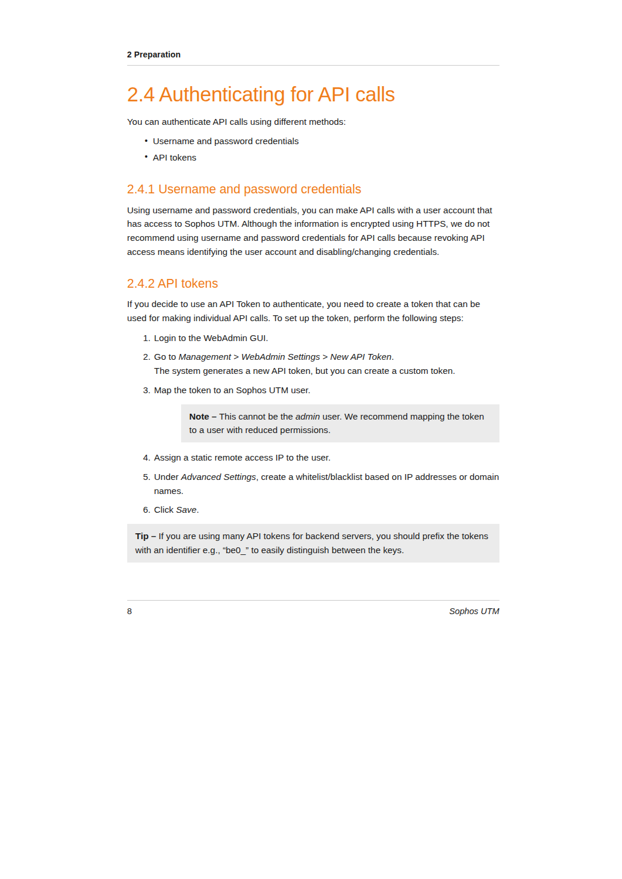2 Preparation
2.4 Authenticating for API calls
You can authenticate API calls using different methods:
Username and password credentials
API tokens
2.4.1 Username and password credentials
Using username and password credentials, you can make API calls with a user account that has access to Sophos UTM. Although the information is encrypted using HTTPS, we do not recommend using username and password credentials for API calls because revoking API access means identifying the user account and disabling/changing credentials.
2.4.2 API tokens
If you decide to use an API Token to authenticate, you need to create a token that can be used for making individual API calls. To set up the token, perform the following steps:
Login to the WebAdmin GUI.
Go to Management > WebAdmin Settings > New API Token.
The system generates a new API token, but you can create a custom token.
Map the token to an Sophos UTM user.
Note – This cannot be the admin user. We recommend mapping the token to a user with reduced permissions.
Assign a static remote access IP to the user.
Under Advanced Settings, create a whitelist/blacklist based on IP addresses or domain names.
Click Save.
Tip – If you are using many API tokens for backend servers, you should prefix the tokens with an identifier e.g., “be0_” to easily distinguish between the keys.
8 Sophos UTM